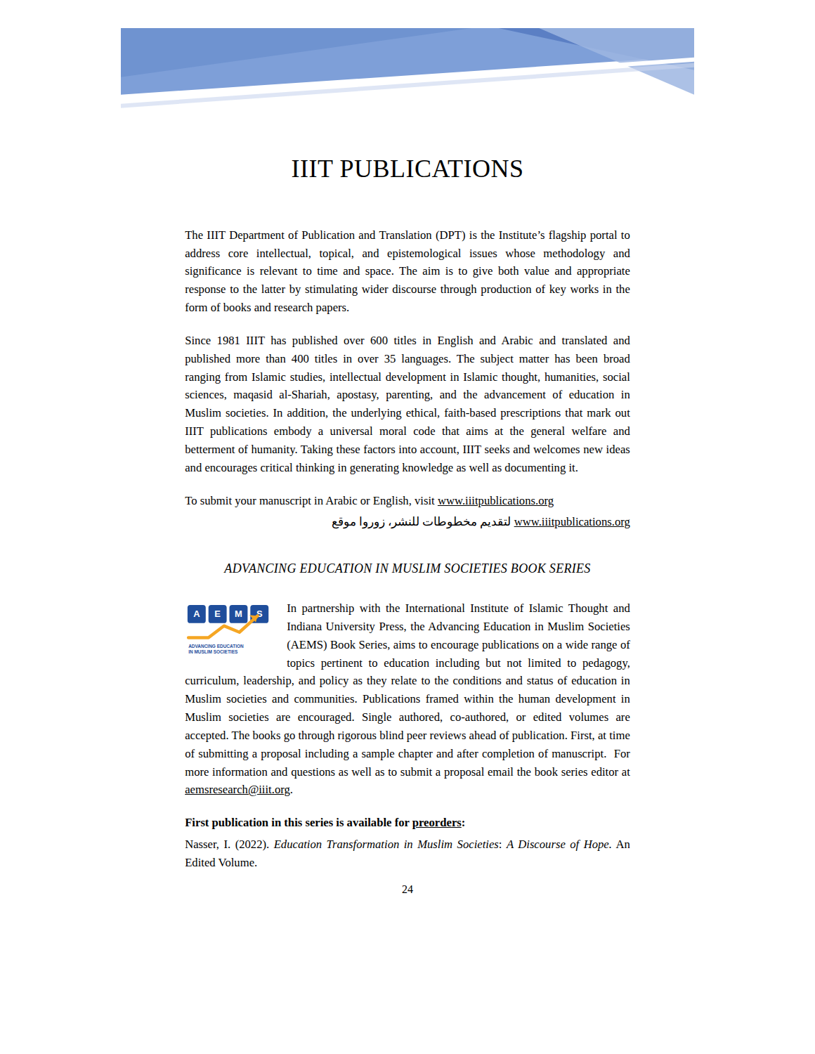IIIT PUBLICATIONS
The IIIT Department of Publication and Translation (DPT) is the Institute’s flagship portal to address core intellectual, topical, and epistemological issues whose methodology and significance is relevant to time and space. The aim is to give both value and appropriate response to the latter by stimulating wider discourse through production of key works in the form of books and research papers.
Since 1981 IIIT has published over 600 titles in English and Arabic and translated and published more than 400 titles in over 35 languages. The subject matter has been broad ranging from Islamic studies, intellectual development in Islamic thought, humanities, social sciences, maqasid al-Shariah, apostasy, parenting, and the advancement of education in Muslim societies. In addition, the underlying ethical, faith-based prescriptions that mark out IIIT publications embody a universal moral code that aims at the general welfare and betterment of humanity. Taking these factors into account, IIIT seeks and welcomes new ideas and encourages critical thinking in generating knowledge as well as documenting it.
To submit your manuscript in Arabic or English, visit www.iiitpublications.org
www.iiitpublications.org لتقديم مخطوطات للنشر، زوروا موقع
ADVANCING EDUCATION IN MUSLIM SOCIETIES BOOK SERIES
A E M S ADVANCING EDUCATION IN MUSLIM SOCIETIES
In partnership with the International Institute of Islamic Thought and Indiana University Press, the Advancing Education in Muslim Societies (AEMS) Book Series, aims to encourage publications on a wide range of topics pertinent to education including but not limited to pedagogy, curriculum, leadership, and policy as they relate to the conditions and status of education in Muslim societies and communities. Publications framed within the human development in Muslim societies are encouraged. Single authored, co-authored, or edited volumes are accepted. The books go through rigorous blind peer reviews ahead of publication. First, at time of submitting a proposal including a sample chapter and after completion of manuscript. For more information and questions as well as to submit a proposal email the book series editor at aemsresearch@iiit.org.
First publication in this series is available for preorders:
Nasser, I. (2022). Education Transformation in Muslim Societies: A Discourse of Hope. An Edited Volume.
24